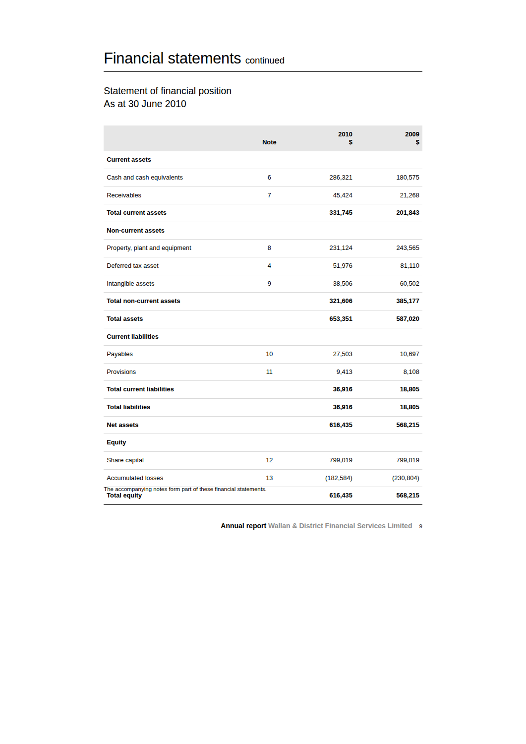Financial statements continued
Statement of financial position
As at 30 June 2010
| | Note | 2010 $ | 2009 $ |
| --- | --- | --- | --- |
| Current assets | | | |
| Cash and cash equivalents | 6 | 286,321 | 180,575 |
| Receivables | 7 | 45,424 | 21,268 |
| Total current assets | | 331,745 | 201,843 |
| Non-current assets | | | |
| Property, plant and equipment | 8 | 231,124 | 243,565 |
| Deferred tax asset | 4 | 51,976 | 81,110 |
| Intangible assets | 9 | 38,506 | 60,502 |
| Total non-current assets | | 321,606 | 385,177 |
| Total assets | | 653,351 | 587,020 |
| Current liabilities | | | |
| Payables | 10 | 27,503 | 10,697 |
| Provisions | 11 | 9,413 | 8,108 |
| Total current liabilities | | 36,916 | 18,805 |
| Total liabilities | | 36,916 | 18,805 |
| Net assets | | 616,435 | 568,215 |
| Equity | | | |
| Share capital | 12 | 799,019 | 799,019 |
| Accumulated losses | 13 | (182,584) | (230,804) |
| Total equity | | 616,435 | 568,215 |
The accompanying notes form part of these financial statements.
Annual report Wallan & District Financial Services Limited
9